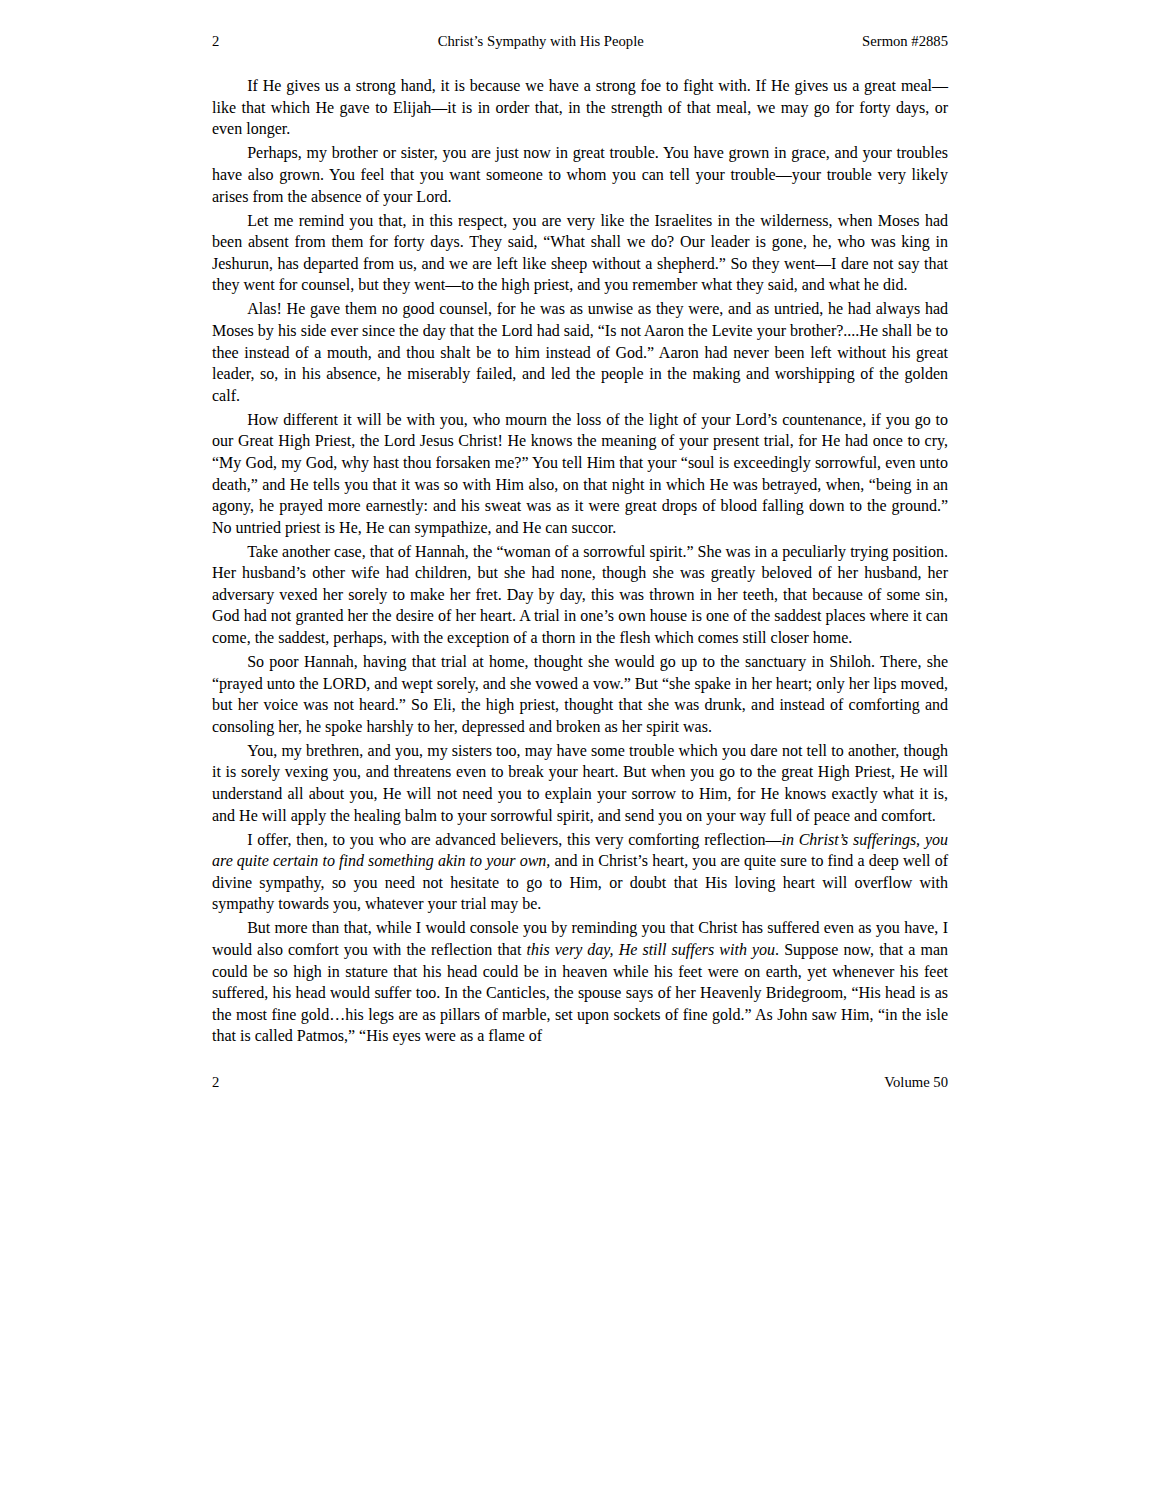2 Christ’s Sympathy with His People Sermon #2885
If He gives us a strong hand, it is because we have a strong foe to fight with. If He gives us a great meal—like that which He gave to Elijah—it is in order that, in the strength of that meal, we may go for forty days, or even longer.
Perhaps, my brother or sister, you are just now in great trouble. You have grown in grace, and your troubles have also grown. You feel that you want someone to whom you can tell your trouble—your trouble very likely arises from the absence of your Lord.
Let me remind you that, in this respect, you are very like the Israelites in the wilderness, when Moses had been absent from them for forty days. They said, “What shall we do? Our leader is gone, he, who was king in Jeshurun, has departed from us, and we are left like sheep without a shepherd.” So they went—I dare not say that they went for counsel, but they went—to the high priest, and you remember what they said, and what he did.
Alas! He gave them no good counsel, for he was as unwise as they were, and as untried, he had always had Moses by his side ever since the day that the Lord had said, “Is not Aaron the Levite your brother?....He shall be to thee instead of a mouth, and thou shalt be to him instead of God.” Aaron had never been left without his great leader, so, in his absence, he miserably failed, and led the people in the making and worshipping of the golden calf.
How different it will be with you, who mourn the loss of the light of your Lord’s countenance, if you go to our Great High Priest, the Lord Jesus Christ! He knows the meaning of your present trial, for He had once to cry, “My God, my God, why hast thou forsaken me?” You tell Him that your “soul is exceedingly sorrowful, even unto death,” and He tells you that it was so with Him also, on that night in which He was betrayed, when, “being in an agony, he prayed more earnestly: and his sweat was as it were great drops of blood falling down to the ground.” No untried priest is He, He can sympathize, and He can succor.
Take another case, that of Hannah, the “woman of a sorrowful spirit.” She was in a peculiarly trying position. Her husband’s other wife had children, but she had none, though she was greatly beloved of her husband, her adversary vexed her sorely to make her fret. Day by day, this was thrown in her teeth, that because of some sin, God had not granted her the desire of her heart. A trial in one’s own house is one of the saddest places where it can come, the saddest, perhaps, with the exception of a thorn in the flesh which comes still closer home.
So poor Hannah, having that trial at home, thought she would go up to the sanctuary in Shiloh. There, she “prayed unto the LORD, and wept sorely, and she vowed a vow.” But “she spake in her heart; only her lips moved, but her voice was not heard.” So Eli, the high priest, thought that she was drunk, and instead of comforting and consoling her, he spoke harshly to her, depressed and broken as her spirit was.
You, my brethren, and you, my sisters too, may have some trouble which you dare not tell to another, though it is sorely vexing you, and threatens even to break your heart. But when you go to the great High Priest, He will understand all about you, He will not need you to explain your sorrow to Him, for He knows exactly what it is, and He will apply the healing balm to your sorrowful spirit, and send you on your way full of peace and comfort.
I offer, then, to you who are advanced believers, this very comforting reflection—in Christ’s sufferings, you are quite certain to find something akin to your own, and in Christ’s heart, you are quite sure to find a deep well of divine sympathy, so you need not hesitate to go to Him, or doubt that His loving heart will overflow with sympathy towards you, whatever your trial may be.
But more than that, while I would console you by reminding you that Christ has suffered even as you have, I would also comfort you with the reflection that this very day, He still suffers with you. Suppose now, that a man could be so high in stature that his head could be in heaven while his feet were on earth, yet whenever his feet suffered, his head would suffer too. In the Canticles, the spouse says of her Heavenly Bridegroom, “His head is as the most fine gold…his legs are as pillars of marble, set upon sockets of fine gold.” As John saw Him, “in the isle that is called Patmos,” “His eyes were as a flame of
2 Volume 50